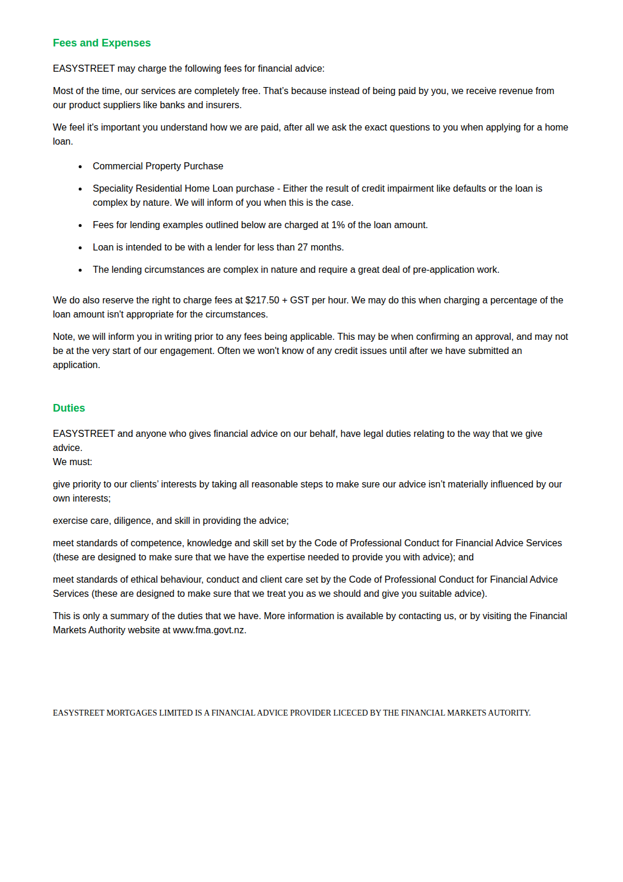Fees and Expenses
EASYSTREET may charge the following fees for financial advice:
Most of the time, our services are completely free. That’s because instead of being paid by you, we receive revenue from our product suppliers like banks and insurers.
We feel it's important you understand how we are paid, after all we ask the exact questions to you when applying for a home loan.
Commercial Property Purchase
Speciality Residential Home Loan purchase - Either the result of credit impairment like defaults or the loan is complex by nature. We will inform of you when this is the case.
Fees for lending examples outlined below are charged at 1% of the loan amount.
Loan is intended to be with a lender for less than 27 months.
The lending circumstances are complex in nature and require a great deal of pre-application work.
We do also reserve the right to charge fees at $217.50 + GST per hour. We may do this when charging a percentage of the loan amount isn't appropriate for the circumstances.
Note, we will inform you in writing prior to any fees being applicable. This may be when confirming an approval, and may not be at the very start of our engagement. Often we won't know of any credit issues until after we have submitted an application.
Duties
EASYSTREET and anyone who gives financial advice on our behalf, have legal duties relating to the way that we give advice.
We must:
give priority to our clients’ interests by taking all reasonable steps to make sure our advice isn’t materially influenced by our own interests;
exercise care, diligence, and skill in providing the advice;
meet standards of competence, knowledge and skill set by the Code of Professional Conduct for Financial Advice Services (these are designed to make sure that we have the expertise needed to provide you with advice); and
meet standards of ethical behaviour, conduct and client care set by the Code of Professional Conduct for Financial Advice Services (these are designed to make sure that we treat you as we should and give you suitable advice).
This is only a summary of the duties that we have. More information is available by contacting us, or by visiting the Financial Markets Authority website at www.fma.govt.nz.
EASYSTREET MORTGAGES LIMITED IS A FINANCIAL ADVICE PROVIDER LICECED BY THE FINANCIAL MARKETS AUTORITY.